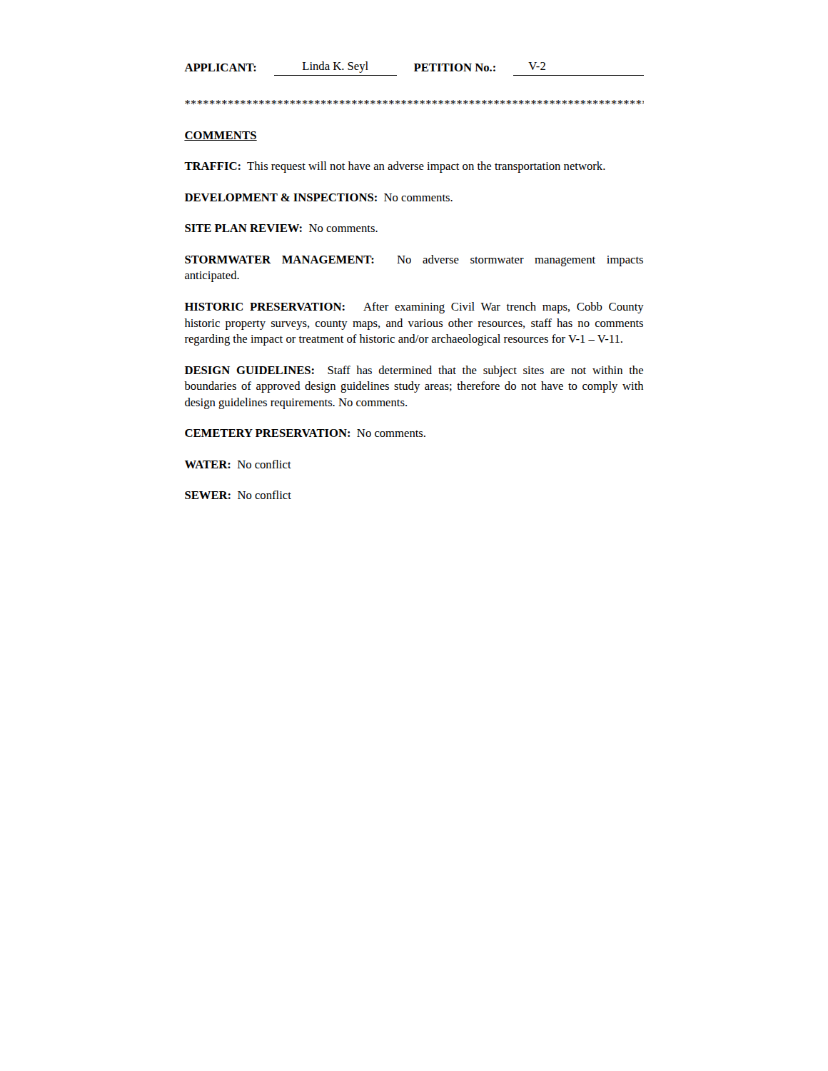APPLICANT: Linda K. Seyl PETITION No.: V-2
*******************************************************************************
COMMENTS
TRAFFIC: This request will not have an adverse impact on the transportation network.
DEVELOPMENT & INSPECTIONS: No comments.
SITE PLAN REVIEW: No comments.
STORMWATER MANAGEMENT: No adverse stormwater management impacts anticipated.
HISTORIC PRESERVATION: After examining Civil War trench maps, Cobb County historic property surveys, county maps, and various other resources, staff has no comments regarding the impact or treatment of historic and/or archaeological resources for V-1 – V-11.
DESIGN GUIDELINES: Staff has determined that the subject sites are not within the boundaries of approved design guidelines study areas; therefore do not have to comply with design guidelines requirements. No comments.
CEMETERY PRESERVATION: No comments.
WATER: No conflict
SEWER: No conflict